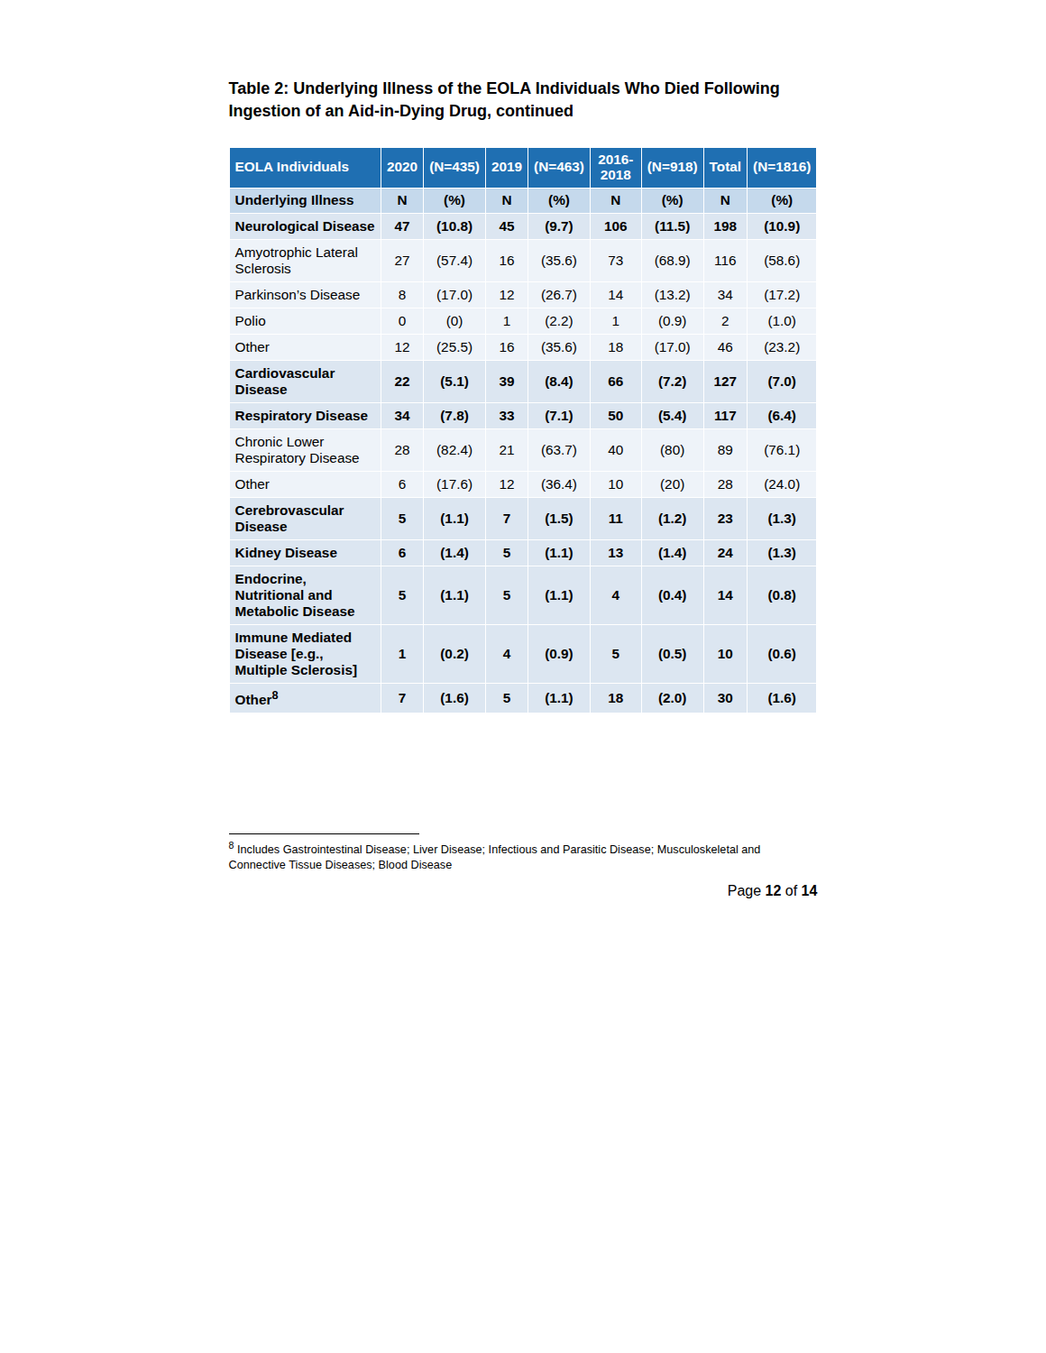Table 2: Underlying Illness of the EOLA Individuals Who Died Following Ingestion of an Aid-in-Dying Drug, continued
| EOLA Individuals | 2020 | (N=435) | 2019 | (N=463) | 2016-2018 | (N=918) | Total | (N=1816) |
| --- | --- | --- | --- | --- | --- | --- | --- | --- |
| Underlying Illness | N | (%) | N | (%) | N | (%) | N | (%) |
| Neurological Disease | 47 | (10.8) | 45 | (9.7) | 106 | (11.5) | 198 | (10.9) |
| Amyotrophic Lateral Sclerosis | 27 | (57.4) | 16 | (35.6) | 73 | (68.9) | 116 | (58.6) |
| Parkinson’s Disease | 8 | (17.0) | 12 | (26.7) | 14 | (13.2) | 34 | (17.2) |
| Polio | 0 | (0) | 1 | (2.2) | 1 | (0.9) | 2 | (1.0) |
| Other | 12 | (25.5) | 16 | (35.6) | 18 | (17.0) | 46 | (23.2) |
| Cardiovascular Disease | 22 | (5.1) | 39 | (8.4) | 66 | (7.2) | 127 | (7.0) |
| Respiratory Disease | 34 | (7.8) | 33 | (7.1) | 50 | (5.4) | 117 | (6.4) |
| Chronic Lower Respiratory Disease | 28 | (82.4) | 21 | (63.7) | 40 | (80) | 89 | (76.1) |
| Other | 6 | (17.6) | 12 | (36.4) | 10 | (20) | 28 | (24.0) |
| Cerebrovascular Disease | 5 | (1.1) | 7 | (1.5) | 11 | (1.2) | 23 | (1.3) |
| Kidney Disease | 6 | (1.4) | 5 | (1.1) | 13 | (1.4) | 24 | (1.3) |
| Endocrine, Nutritional and Metabolic Disease | 5 | (1.1) | 5 | (1.1) | 4 | (0.4) | 14 | (0.8) |
| Immune Mediated Disease [e.g., Multiple Sclerosis] | 1 | (0.2) | 4 | (0.9) | 5 | (0.5) | 10 | (0.6) |
| Other 8 | 7 | (1.6) | 5 | (1.1) | 18 | (2.0) | 30 | (1.6) |
8 Includes Gastrointestinal Disease; Liver Disease; Infectious and Parasitic Disease; Musculoskeletal and Connective Tissue Diseases; Blood Disease
Page 12 of 14